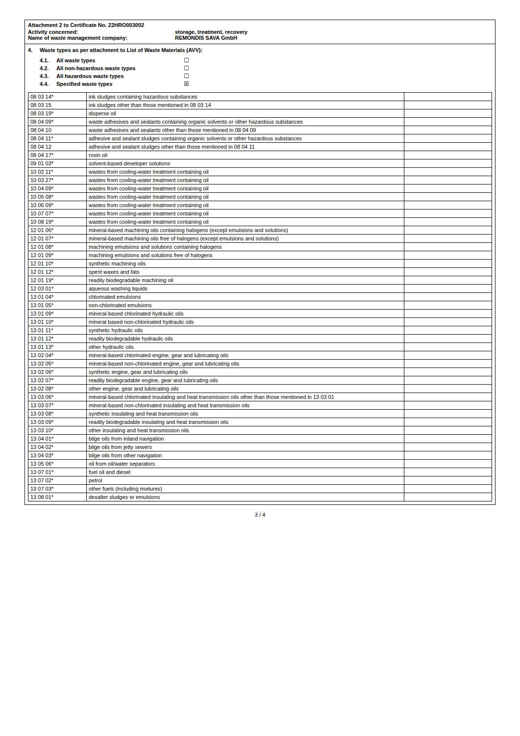Attachment 2 to Certificate No. 22HRO003002
Activity concerned:
storage, treatment, recovery
Name of waste management company:
REMONDIS SAVA GmbH
4. Waste types as per attachment to List of Waste Materials (AVV):
4.1. All waste types ☐
4.2. All non-hazardous waste types ☐
4.3. All hazardous waste types ☐
4.4. Specified waste types ☒
| 08 03 14* | ink sludges containing hazardous substances | |
| 08 03 15 | ink sludges other than those mentioned in 08 03 14 | |
| 08 03 19* | disperse oil | |
| 08 04 09* | waste adhesives and sealants containing organic solvents or other hazardous substances | |
| 08 04 10 | waste adhesives and sealants other than those mentioned in 08 04 09 | |
| 08 04 11* | adhesive and sealant sludges containing organic solvents or other hazardous substances | |
| 08 04 12 | adhesive and sealant sludges other than those mentioned in 08 04 11 | |
| 08 04 17* | rosin oil | |
| 09 01 03* | solvent-based developer solutions | |
| 10 02 11* | wastes from cooling-water treatment containing oil | |
| 10 03 27* | wastes from cooling-water treatment containing oil | |
| 10 04 09* | wastes from cooling-water treatment containing oil | |
| 10 05 08* | wastes from cooling-water treatment containing oil | |
| 10 06 09* | wastes from cooling-water treatment containing oil | |
| 10 07 07* | wastes from cooling-water treatment containing oil | |
| 10 08 19* | wastes from cooling-water treatment containing oil | |
| 12 01 06* | mineral-based machining oils containing halogens (except emulsions and solutions) | |
| 12 01 07* | mineral-based machining oils free of halogens (except emulsions and solutions) | |
| 12 01 08* | machining emulsions and solutions containing halogens | |
| 12 01 09* | machining emulsions and solutions free of halogens | |
| 12 01 10* | synthetic machining oils | |
| 12 01 12* | spent waxes and fats | |
| 12 01 19* | readily biodegradable machining oil | |
| 12 03 01* | aqueous washing liquids | |
| 13 01 04* | chlorinated emulsions | |
| 13 01 05* | non-chlorinated emulsions | |
| 13 01 09* | mineral-based chlorinated hydraulic oils | |
| 13 01 10* | mineral based non-chlorinated hydraulic oils | |
| 13 01 11* | synthetic hydraulic oils | |
| 13 01 12* | readily biodegradable hydraulic oils | |
| 13 01 13* | other hydraulic oils | |
| 13 02 04* | mineral-based chlorinated engine, gear and lubricating oils | |
| 13 02 05* | mineral-based non-chlorinated engine, gear and lubricating oils | |
| 13 02 06* | synthetic engine, gear and lubricating oils | |
| 13 02 07* | readily biodegradable engine, gear and lubricating oils | |
| 13 02 08* | other engine, gear and lubricating oils | |
| 13 03 06* | mineral-based chlorinated insulating and heat transmission oils other than those mentioned in 13 03 01 | |
| 13 03 07* | mineral-based non-chlorinated insulating and heat transmission oils | |
| 13 03 08* | synthetic insulating and heat transmission oils | |
| 13 03 09* | readily biodegradable insulating and heat transmission oils | |
| 13 03 10* | other insulating and heat transmission oils | |
| 13 04 01* | bilge oils from inland navigation | |
| 13 04 02* | bilge oils from jetty sewers | |
| 13 04 03* | bilge oils from other navigation | |
| 13 05 06* | oil from oil/water separators | |
| 13 07 01* | fuel oil and diesel | |
| 13 07 02* | petrol | |
| 13 07 03* | other fuels (including mixtures) | |
| 13 08 01* | desalter sludges or emulsions | |
3 / 4